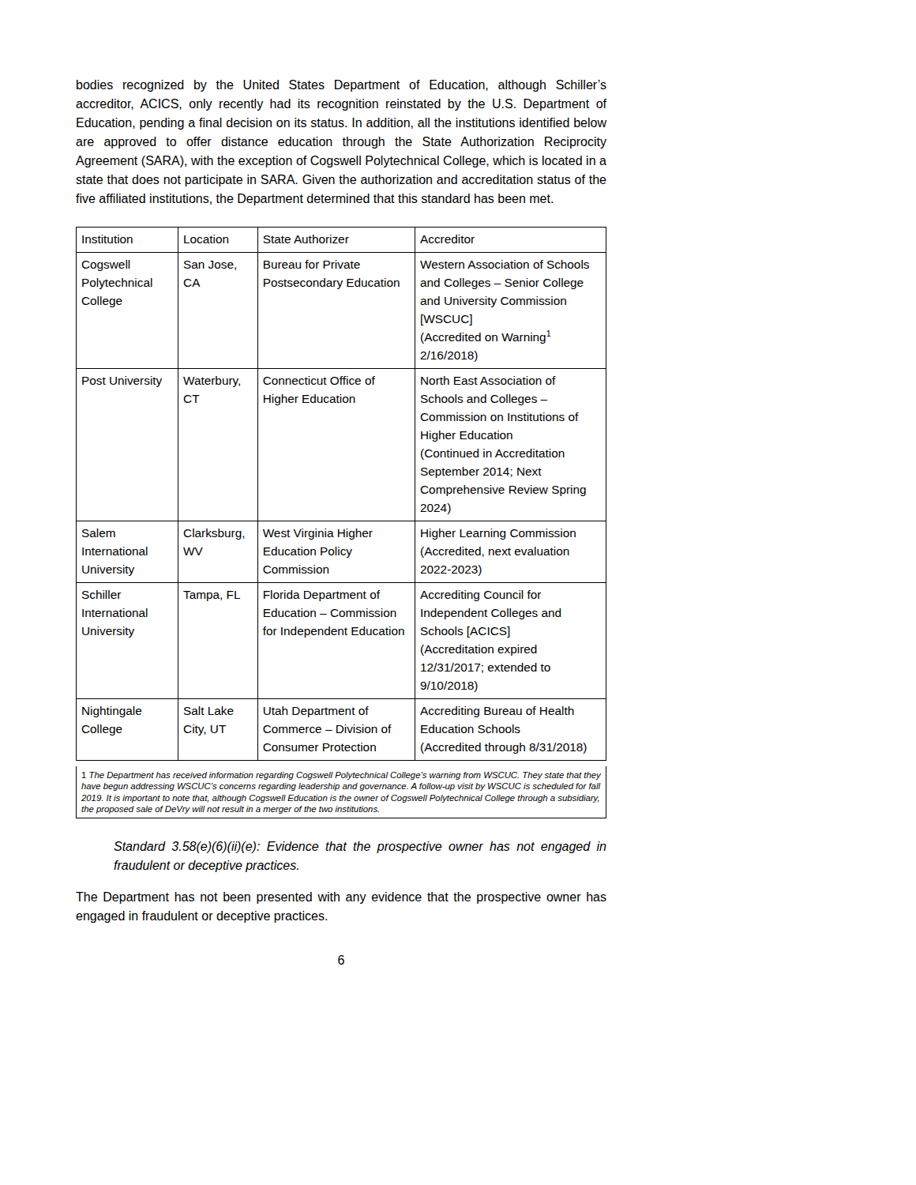bodies recognized by the United States Department of Education, although Schiller’s accreditor, ACICS, only recently had its recognition reinstated by the U.S. Department of Education, pending a final decision on its status. In addition, all the institutions identified below are approved to offer distance education through the State Authorization Reciprocity Agreement (SARA), with the exception of Cogswell Polytechnical College, which is located in a state that does not participate in SARA. Given the authorization and accreditation status of the five affiliated institutions, the Department determined that this standard has been met.
| Institution | Location | State Authorizer | Accreditor |
| --- | --- | --- | --- |
| Cogswell Polytechnical College | San Jose, CA | Bureau for Private Postsecondary Education | Western Association of Schools and Colleges – Senior College and University Commission [WSCUC] (Accredited on Warning 1 2/16/2018) |
| Post University | Waterbury, CT | Connecticut Office of Higher Education | North East Association of Schools and Colleges – Commission on Institutions of Higher Education (Continued in Accreditation September 2014; Next Comprehensive Review Spring 2024) |
| Salem International University | Clarksburg, WV | West Virginia Higher Education Policy Commission | Higher Learning Commission (Accredited, next evaluation 2022-2023) |
| Schiller International University | Tampa, FL | Florida Department of Education – Commission for Independent Education | Accrediting Council for Independent Colleges and Schools [ACICS] (Accreditation expired 12/31/2017; extended to 9/10/2018) |
| Nightingale College | Salt Lake City, UT | Utah Department of Commerce – Division of Consumer Protection | Accrediting Bureau of Health Education Schools (Accredited through 8/31/2018) |
1 The Department has received information regarding Cogswell Polytechnical College’s warning from WSCUC. They state that they have begun addressing WSCUC’s concerns regarding leadership and governance. A follow-up visit by WSCUC is scheduled for fall 2019. It is important to note that, although Cogswell Education is the owner of Cogswell Polytechnical College through a subsidiary, the proposed sale of DeVry will not result in a merger of the two institutions.
Standard 3.58(e)(6)(ii)(e): Evidence that the prospective owner has not engaged in fraudulent or deceptive practices.
The Department has not been presented with any evidence that the prospective owner has engaged in fraudulent or deceptive practices.
6